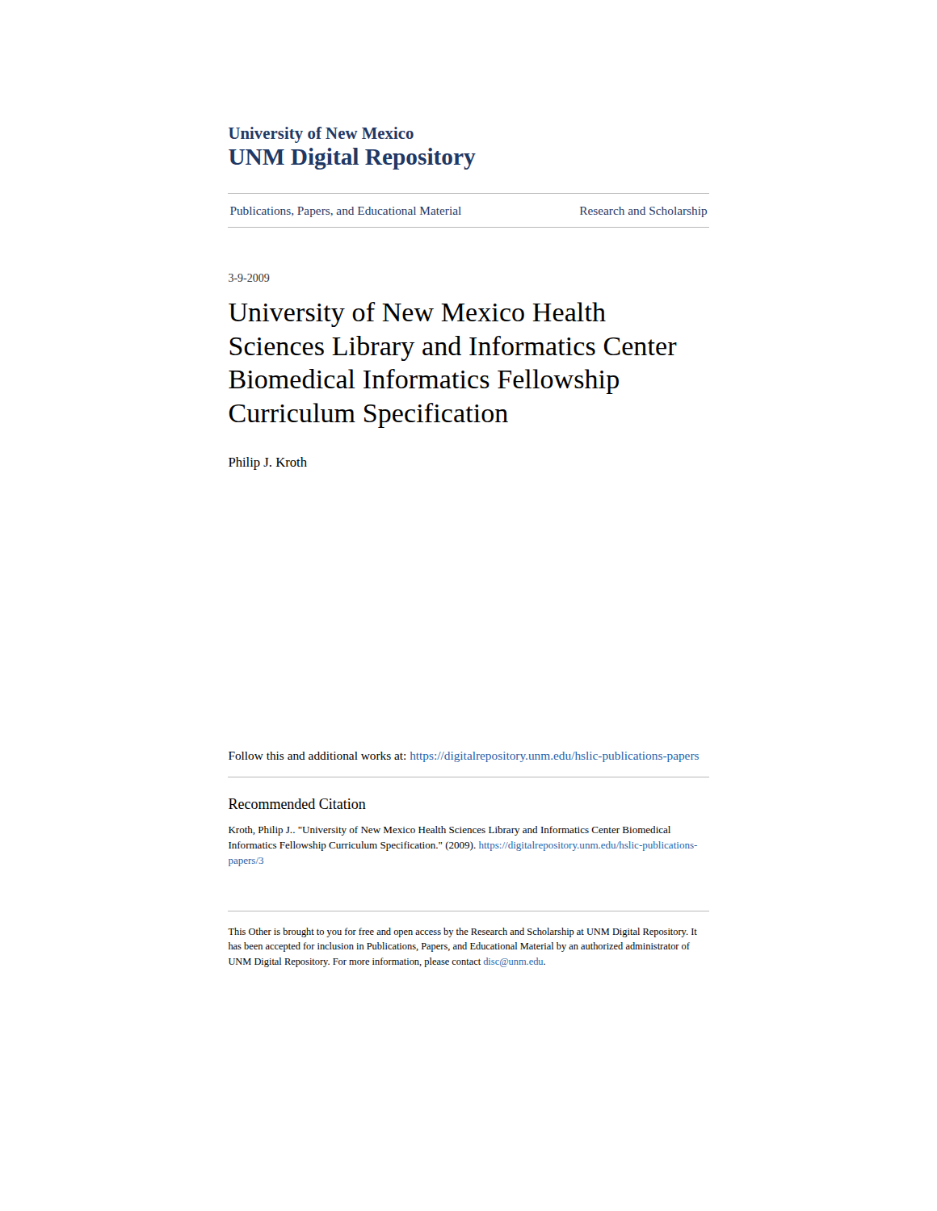University of New Mexico
UNM Digital Repository
Publications, Papers, and Educational Material
Research and Scholarship
3-9-2009
University of New Mexico Health Sciences Library and Informatics Center Biomedical Informatics Fellowship Curriculum Specification
Philip J. Kroth
Follow this and additional works at: https://digitalrepository.unm.edu/hslic-publications-papers
Recommended Citation
Kroth, Philip J.. "University of New Mexico Health Sciences Library and Informatics Center Biomedical Informatics Fellowship Curriculum Specification." (2009). https://digitalrepository.unm.edu/hslic-publications-papers/3
This Other is brought to you for free and open access by the Research and Scholarship at UNM Digital Repository. It has been accepted for inclusion in Publications, Papers, and Educational Material by an authorized administrator of UNM Digital Repository. For more information, please contact disc@unm.edu.